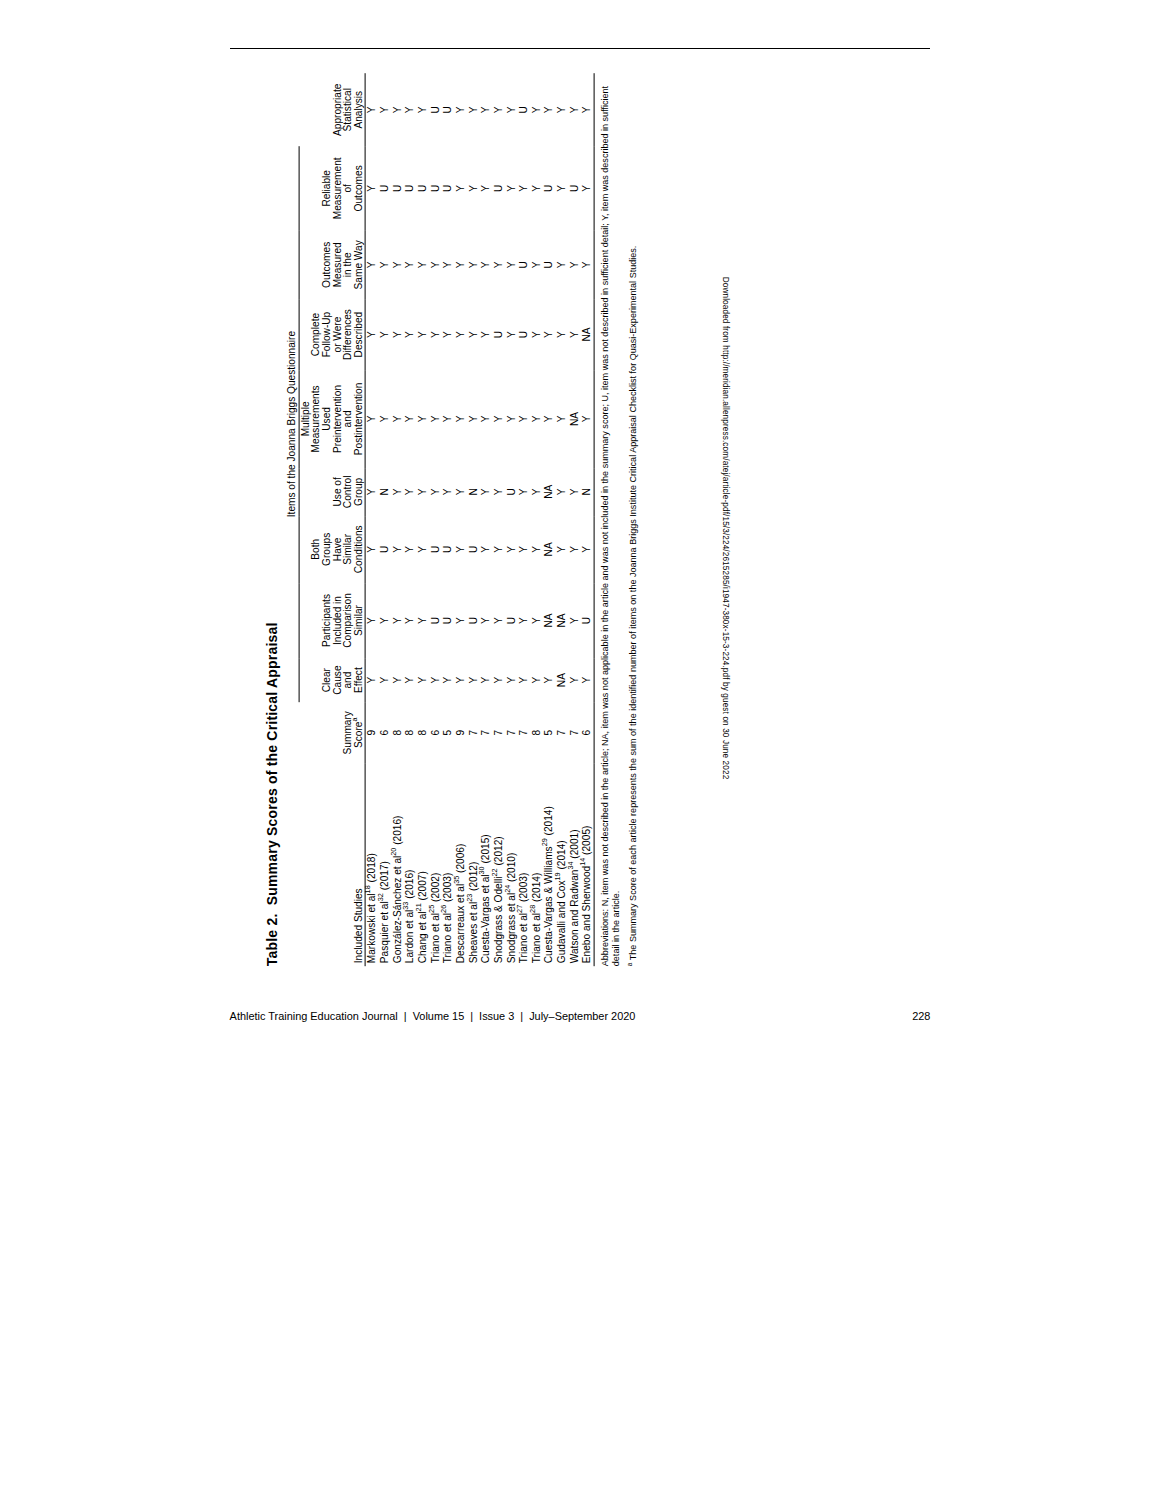Table 2. Summary Scores of the Critical Appraisal
| | | Items of the Joanna Briggs Questionnaire |
| --- | --- | --- |
| Included Studies | Summary Score a | Clear Cause and Effect | Participants Included in Comparison Similar | Both Groups Have Similar Conditions | Use of Control Group | Multiple Measurements Used Preintervention and Postintervention | Complete Follow-Up or Were Differences Described | Outcomes Measured in the Same Way | Reliable Measurement of Outcomes | Appropriate Statistical Analysis |
| Markowski et al 18 (2018) | 9 | Y | Y | Y | Y | Y | Y | Y | Y | Y |
| Pasquier et al 32 (2017) | 6 | Y | Y | U | N | Y | Y | Y | U | Y |
| González-Sánchez et al 20 (2016) | 8 | Y | Y | Y | Y | Y | Y | Y | U | Y |
| Lardon et al 33 (2016) | 8 | Y | Y | Y | Y | Y | Y | Y | U | Y |
| Chang et al 21 (2007) | 8 | Y | Y | Y | Y | Y | Y | Y | U | Y |
| Triano et al 25 (2002) | 6 | Y | U | U | Y | Y | Y | Y | U | U |
| Triano et al 26 (2003) | 5 | Y | U | U | Y | Y | Y | Y | U | U |
| Descarreaux et al 35 (2006) | 9 | Y | Y | Y | Y | Y | Y | Y | Y | Y |
| Sheaves et al 23 (2012) | 7 | Y | U | U | N | Y | Y | Y | Y | Y |
| Cuesta-Vargas et al 30 (2015) | 7 | Y | Y | Y | Y | Y | Y | Y | Y | Y |
| Snodgrass & Odelli 22 (2012) | 7 | Y | Y | Y | Y | Y | U | Y | U | Y |
| Snodgrass et al 24 (2010) | 7 | Y | U | Y | U | Y | Y | Y | Y | Y |
| Triano et al 27 (2003) | 7 | Y | Y | Y | Y | Y | U | U | Y | U |
| Triano et al 28 (2014) | 8 | Y | Y | Y | Y | Y | Y | Y | Y | Y |
| Cuesta-Vargas & Williams 29 (2014) | 5 | Y | NA | NA | NA | Y | Y | U | U | Y |
| Gudavalli and Cox 19 (2014) | 7 | NA | NA | Y | Y | Y | Y | Y | Y | Y |
| Watson and Radwan 34 (2001) | 7 | Y | Y | Y | Y | NA | Y | Y | U | Y |
| Enebo and Sherwood 14 (2005) | 6 | Y | U | Y | N | Y | NA | Y | Y | Y |
Abbreviations: N, item was not described in the article; NA, item was not applicable in the article and was not included in the summary score; U, item was not described in sufficient detail; Y, item was described in sufficient detail in the article.
a The Summary Score of each article represents the sum of the identified number of items on the Joanna Briggs Institute Critical Appraisal Checklist for Quasi-Experimental Studies.
Athletic Training Education Journal|Volume 15|Issue 3|July–September 2020
228
Downloaded from http://meridian.allenpress.com/atej/article-pdf/15/3/224/2615285/i1947-380x-15-3-224.pdf by guest on 30 June 2022